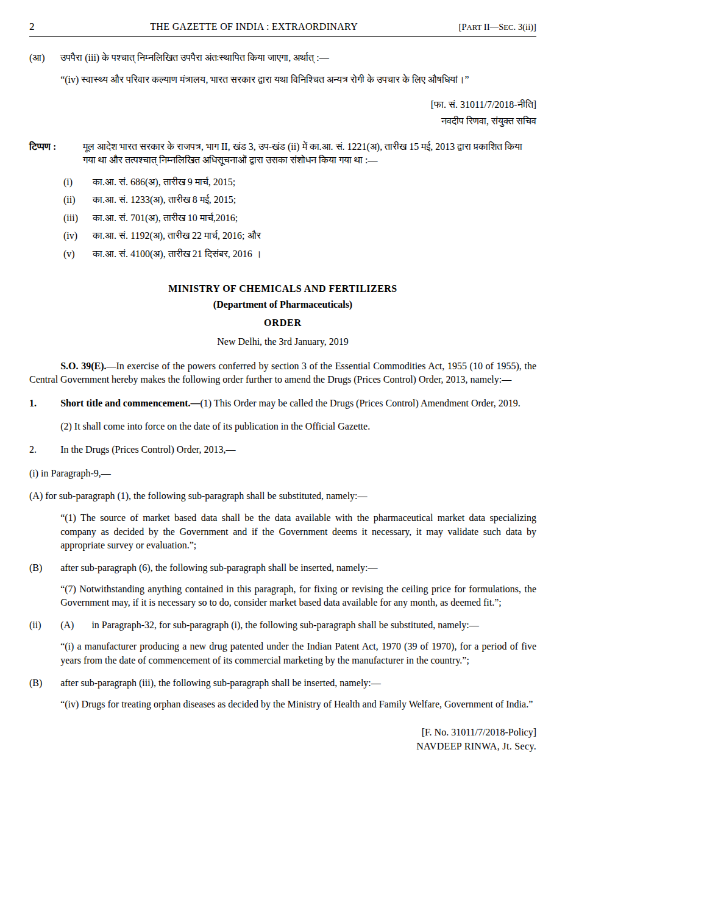2
THE GAZETTE OF INDIA : EXTRAORDINARY
[PART II—SEC. 3(ii)]
(आ)
उपपैरा (iii) के पश्चात् निम्नलिखित उपपैरा अंतःस्थापित किया जाएगा, अर्थात् :—
“(iv) स्वास्थ्य और परिवार कल्याण मंत्रालय, भारत सरकार द्वारा यथा विनिश्चित अन्यत्र रोगी के उपचार के लिए औषधियां।”
[फा. सं. 31011/7/2018-नीति]
नवदीप रिणवा, संयुक्त सचिव
टिप्पण :
मूल आदेश भारत सरकार के राजपत्र, भाग II, खंड 3, उप-खंड (ii) में का.आ. सं. 1221(अ), तारीख 15 मई, 2013 द्वारा प्रकाशित किया गया था और तत्पश्चात् निम्नलिखित अधिसूचनाओं द्वारा उसका संशोधन किया गया था :—
(i) का.आ. सं. 686(अ), तारीख 9 मार्च, 2015;
(ii) का.आ. सं. 1233(अ), तारीख 8 मई, 2015;
(iii) का.आ. सं. 701(अ), तारीख 10 मार्च,2016;
(iv) का.आ. सं. 1192(अ), तारीख 22 मार्च, 2016; और
(v) का.आ. सं. 4100(अ), तारीख 21 दिसंबर, 2016 ।
MINISTRY OF CHEMICALS AND FERTILIZERS
(Department of Pharmaceuticals)
ORDER
New Delhi, the 3rd January, 2019
S.O. 39(E).—In exercise of the powers conferred by section 3 of the Essential Commodities Act, 1955 (10 of 1955), the Central Government hereby makes the following order further to amend the Drugs (Prices Control) Order, 2013, namely:—
1.
Short title and commencement.—(1) This Order may be called the Drugs (Prices Control) Amendment Order, 2019.
(2) It shall come into force on the date of its publication in the Official Gazette.
2.
In the Drugs (Prices Control) Order, 2013,—
(i) in Paragraph-9,—
(A) for sub-paragraph (1), the following sub-paragraph shall be substituted, namely:—
“(1) The source of market based data shall be the data available with the pharmaceutical market data specializing company as decided by the Government and if the Government deems it necessary, it may validate such data by appropriate survey or evaluation.”;
(B)
after sub-paragraph (6), the following sub-paragraph shall be inserted, namely:—
“(7) Notwithstanding anything contained in this paragraph, for fixing or revising the ceiling price for formulations, the Government may, if it is necessary so to do, consider market based data available for any month, as deemed fit.”;
(ii)
(A)
in Paragraph-32, for sub-paragraph (i), the following sub-paragraph shall be substituted, namely:—
“(i) a manufacturer producing a new drug patented under the Indian Patent Act, 1970 (39 of 1970), for a period of five years from the date of commencement of its commercial marketing by the manufacturer in the country.”;
(B)
after sub-paragraph (iii), the following sub-paragraph shall be inserted, namely:—
“(iv) Drugs for treating orphan diseases as decided by the Ministry of Health and Family Welfare, Government of India.”
[F. No. 31011/7/2018-Policy]
NAVDEEP RINWA, Jt. Secy.